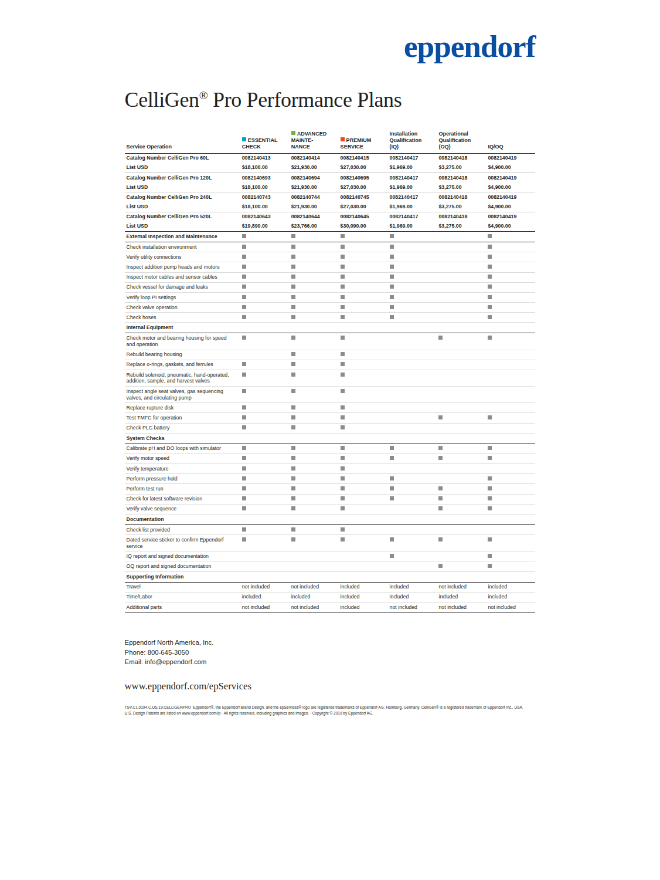eppendorf
CelliGen® Pro Performance Plans
| Service Operation | ESSENTIAL CHECK | ADVANCED MAINTE- NANCE | PREMIUM SERVICE | Installation Qualification (IQ) | Operational Qualification (OQ) | IQ/OQ |
| --- | --- | --- | --- | --- | --- | --- |
| Catalog Number CelliGen Pro 60L | 0082140413 | 0082140414 | 0082140415 | 0082140417 | 0082140418 | 0082140419 |
| List USD | $18,100.00 | $21,930.00 | $27,030.00 | $1,969.00 | $3,275.00 | $4,900.00 |
| Catalog Number CelliGen Pro 120L | 0082140693 | 0082140694 | 0082140695 | 0082140417 | 0082140418 | 0082140419 |
| List USD | $18,100.00 | $21,930.00 | $27,030.00 | $1,969.00 | $3,275.00 | $4,900.00 |
| Catalog Number CelliGen Pro 240L | 0082140743 | 0082140744 | 0082140745 | 0082140417 | 0082140418 | 0082140419 |
| List USD | $18,100.00 | $21,930.00 | $27,030.00 | $1,969.00 | $3,275.00 | $4,900.00 |
| Catalog Number CelliGen Pro 520L | 0082140643 | 0082140644 | 0082140645 | 0082140417 | 0082140418 | 0082140419 |
| List USD | $19,890.00 | $23,766.00 | $30,090.00 | $1,969.00 | $3,275.00 | $4,900.00 |
| External Inspection and Maintenance | | | | | | |
| Check installation environment | | | | | | |
| Verify utility connections | | | | | | |
| Inspect addition pump heads and motors | | | | | | |
| Inspect motor cables and sensor cables | | | | | | |
| Check vessel for damage and leaks | | | | | | |
| Verify loop PI settings | | | | | | |
| Check valve operation | | | | | | |
| Check hoses | | | | | | |
| Internal Equipment | | | | | | |
| Check motor and bearing housing for speed and operation | | | | | | |
| Rebuild bearing housing | | | | | | |
| Replace o-rings, gaskets, and ferrules | | | | | | |
| Rebuild solenoid, pneumatic, hand-operated, addition, sample, and harvest valves | | | | | | |
| Inspect angle seat valves, gas sequencing valves, and circulating pump | | | | | | |
| Replace rupture disk | | | | | | |
| Test TMFC for operation | | | | | | |
| Check PLC battery | | | | | | |
| System Checks | | | | | | |
| Calibrate pH and DO loops with simulator | | | | | | |
| Verify motor speed | | | | | | |
| Verify temperature | | | | | | |
| Perform pressure hold | | | | | | |
| Perform test run | | | | | | |
| Check for latest software revision | | | | | | |
| Verify valve sequence | | | | | | |
| Documentation | | | | | | |
| Check list provided | | | | | | |
| Dated service sticker to confirm Eppendorf service | | | | | | |
| IQ report and signed documentation | | | | | | |
| OQ report and signed documentation | | | | | | |
| Supporting Information | | | | | | |
| Travel | not included | not included | included | included | not included | included |
| Time/Labor | included | included | included | included | included | included |
| Additional parts | not included | not included | included | not included | not included | not included |
Eppendorf North America, Inc.
Phone: 800-645-3050
Email: info@eppendorf.com
www.eppendorf.com/epServices
TSV.C1.0194.C.US.19.CELLIGENPRO Eppendorf®, the Eppendorf Brand Design, and the epServices® logo are registered trademarks of Eppendorf AG, Hamburg, Germany. CelliGen® is a registered trademark of Eppendorf Inc., USA.
U.S. Design Patents are listed on www.eppendorf.com/ip · All rights reserved, including graphics and images. · Copyright © 2019 by Eppendorf AG.